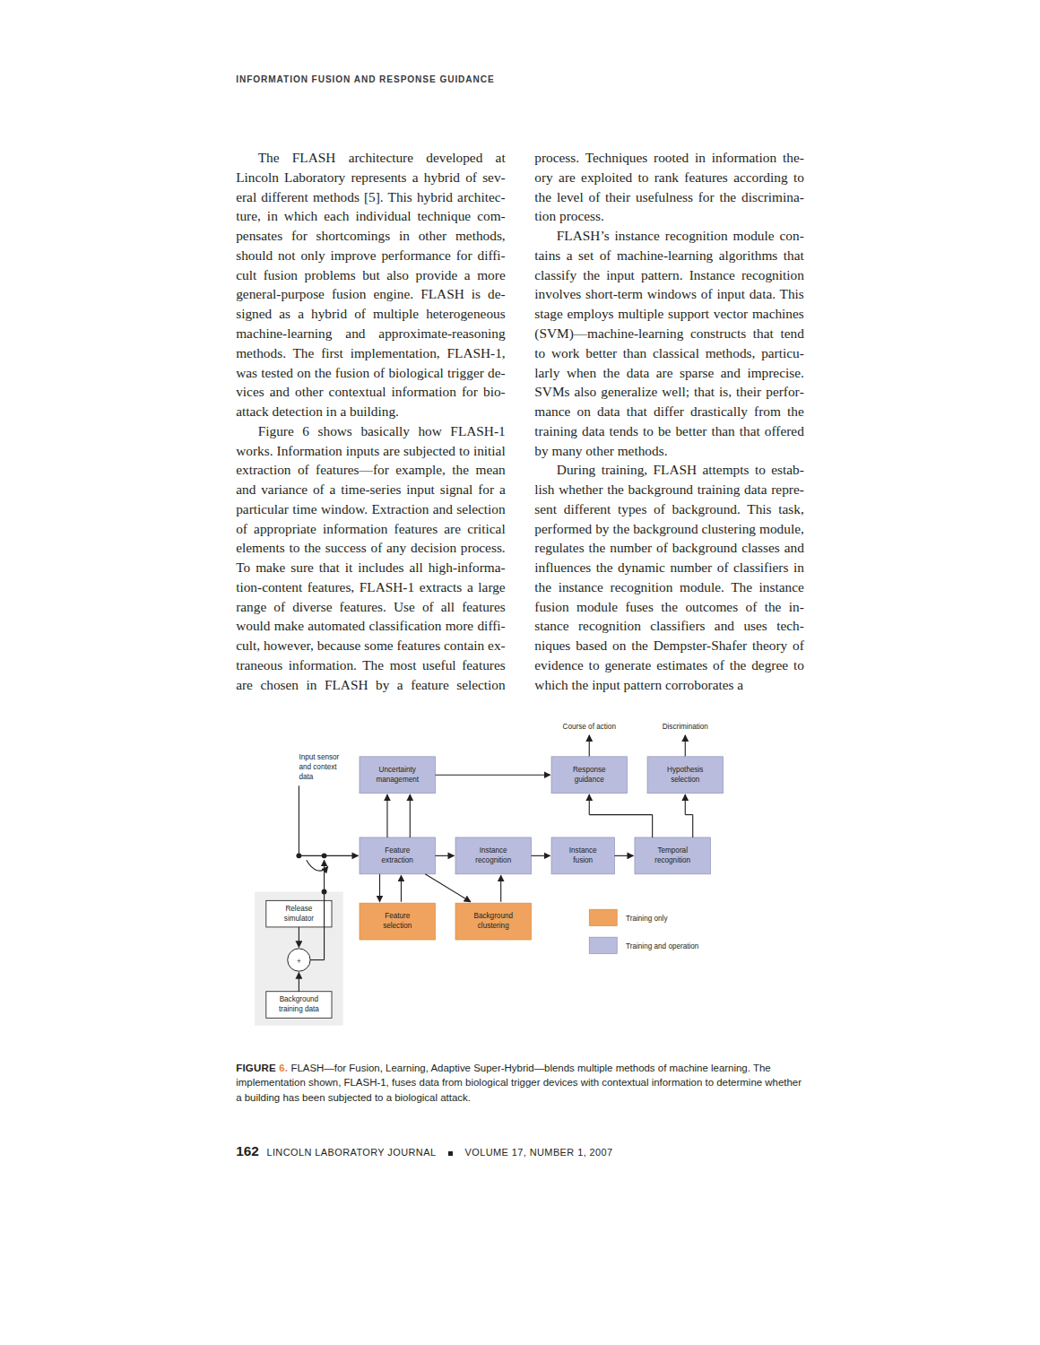Information Fusion and Response Guidance
The FLASH architecture developed at Lincoln Laboratory represents a hybrid of several different methods [5]. This hybrid architecture, in which each individual technique compensates for shortcomings in other methods, should not only improve performance for difficult fusion problems but also provide a more general-purpose fusion engine. FLASH is designed as a hybrid of multiple heterogeneous machine-learning and approximate-reasoning methods. The first implementation, FLASH-1, was tested on the fusion of biological trigger devices and other contextual information for bio-attack detection in a building.
Figure 6 shows basically how FLASH-1 works. Information inputs are subjected to initial extraction of features—for example, the mean and variance of a time-series input signal for a particular time window. Extraction and selection of appropriate information features are critical elements to the success of any decision process. To make sure that it includes all high-information-content features, FLASH-1 extracts a large range of diverse features. Use of all features would make automated classification more difficult, however, because some features contain extraneous information. The most useful features are chosen in FLASH by a feature selection process. Techniques rooted in information theory are exploited to rank features according to the level of their usefulness for the discrimination process.
FLASH’s instance recognition module contains a set of machine-learning algorithms that classify the input pattern. Instance recognition involves short-term windows of input data. This stage employs multiple support vector machines (SVM)—machine-learning constructs that tend to work better than classical methods, particularly when the data are sparse and imprecise. SVMs also generalize well; that is, their performance on data that differ drastically from the training data tends to be better than that offered by many other methods.
During training, FLASH attempts to establish whether the background training data represent different types of background. This task, performed by the background clustering module, regulates the number of background classes and influences the dynamic number of classifiers in the instance recognition module. The instance fusion module fuses the outcomes of the instance recognition classifiers and uses techniques based on the Dempster-Shafer theory of evidence to generate estimates of the degree to which the input pattern corroborates a
Course of action Discrimination Input sensor and context data Uncertainty management Response guidance Hypothesis selection Feature extraction Instance recognition Instance fusion Temporal recognition Feature selection Background clustering Release simulator Background training data + Training only Training and operation
FIGURE 6. FLASH—for Fusion, Learning, Adaptive Super-Hybrid—blends multiple methods of machine learning. The implementation shown, FLASH-1, fuses data from biological trigger devices with contextual information to determine whether a building has been subjected to a biological attack.
162 LINCOLN LABORATORY JOURNAL VOLUME 17, NUMBER 1, 2007